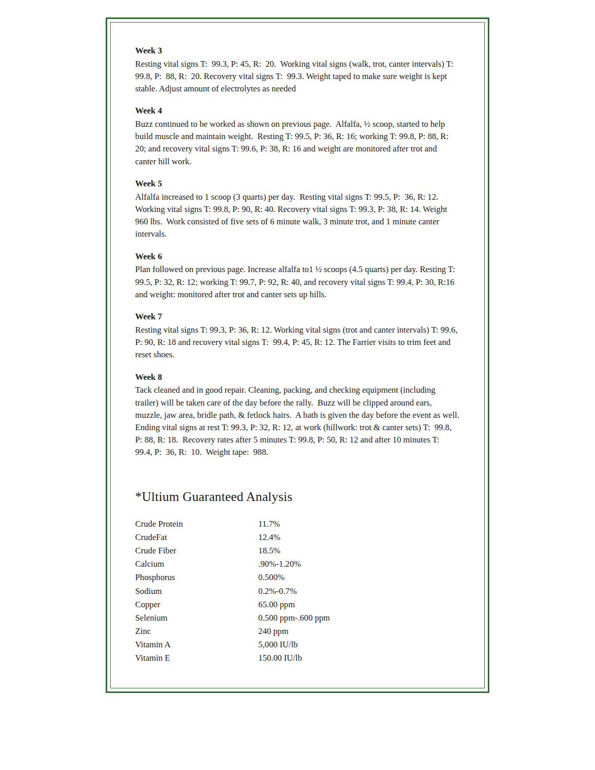Week 3
Resting vital signs T: 99.3, P: 45, R: 20. Working vital signs (walk, trot, canter intervals) T: 99.8, P: 88, R: 20. Recovery vital signs T: 99.3. Weight taped to make sure weight is kept stable. Adjust amount of electrolytes as needed
Week 4
Buzz continued to be worked as shown on previous page. Alfalfa, ½ scoop, started to help build muscle and maintain weight. Resting T: 99.5, P: 36, R: 16; working T: 99.8, P: 88, R: 20; and recovery vital signs T: 99.6, P: 38, R: 16 and weight are monitored after trot and canter hill work.
Week 5
Alfalfa increased to 1 scoop (3 quarts) per day. Resting vital signs T: 99.5, P: 36, R: 12. Working vital signs T: 99.8, P: 90, R: 40. Recovery vital signs T: 99.3, P: 38, R: 14. Weight 960 lbs. Work consisted of five sets of 6 minute walk, 3 minute trot, and 1 minute canter intervals.
Week 6
Plan followed on previous page. Increase alfalfa to1 ½ scoops (4.5 quarts) per day. Resting T: 99.5, P: 32, R: 12; working T: 99.7, P: 92, R: 40, and recovery vital signs T: 99.4, P: 30, R:16 and weight: monitored after trot and canter sets up hills.
Week 7
Resting vital signs T: 99.3, P: 36, R: 12. Working vital signs (trot and canter intervals) T: 99.6, P: 90, R: 18 and recovery vital signs T: 99.4, P: 45, R: 12. The Farrier visits to trim feet and reset shoes.
Week 8
Tack cleaned and in good repair. Cleaning, packing, and checking equipment (including trailer) will be taken care of the day before the rally. Buzz will be clipped around ears, muzzle, jaw area, bridle path, & fetlock hairs. A bath is given the day before the event as well. Ending vital signs at rest T: 99.3, P: 32, R: 12, at work (hillwork: trot & canter sets) T: 99.8, P: 88, R: 18. Recovery rates after 5 minutes T: 99.8, P: 50, R: 12 and after 10 minutes T: 99.4, P: 36, R: 10. Weight tape: 988.
*Ultium Guaranteed Analysis
| Crude Protein | 11.7% |
| CrudeFat | 12.4% |
| Crude Fiber | 18.5% |
| Calcium | .90%-1.20% |
| Phosphorus | 0.500% |
| Sodium | 0.2%-0.7% |
| Copper | 65.00 ppm |
| Selenium | 0.500 ppm-.600 ppm |
| Zinc | 240 ppm |
| Vitamin A | 5,000 IU/lb |
| Vitamin E | 150.00 IU/lb |